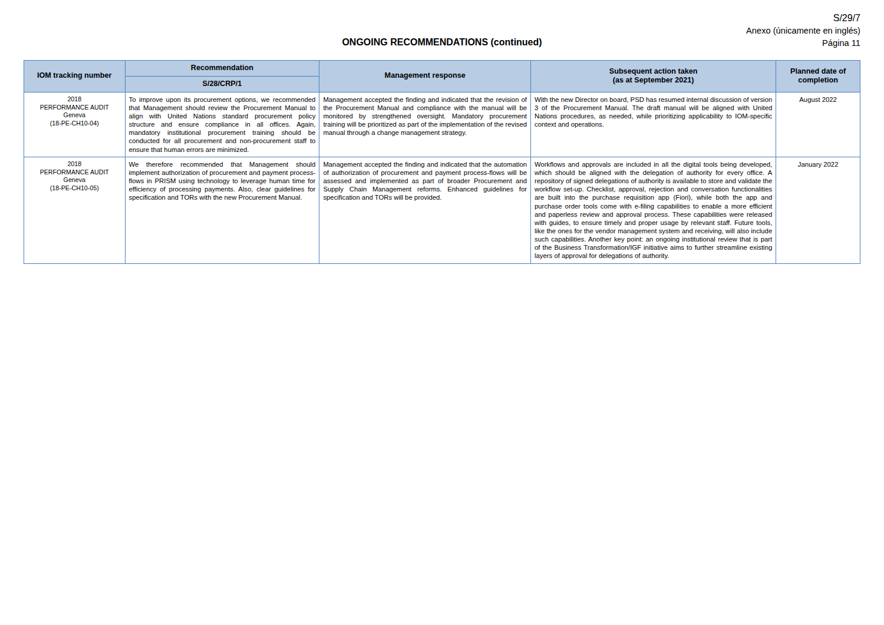S/29/7
Anexo (únicamente en inglés)
ONGOING RECOMMENDATIONS (continued)
Página 11
| IOM tracking number | Recommendation | Management response | Subsequent action taken (as at September 2021) | Planned date of completion |
| --- | --- | --- | --- | --- |
| S/28/CRP/1 |
| 2018 PERFORMANCE AUDIT Geneva (18-PE-CH10-04) | To improve upon its procurement options, we recommended that Management should review the Procurement Manual to align with United Nations standard procurement policy structure and ensure compliance in all offices. Again, mandatory institutional procurement training should be conducted for all procurement and non-procurement staff to ensure that human errors are minimized. | Management accepted the finding and indicated that the revision of the Procurement Manual and compliance with the manual will be monitored by strengthened oversight. Mandatory procurement training will be prioritized as part of the implementation of the revised manual through a change management strategy. | With the new Director on board, PSD has resumed internal discussion of version 3 of the Procurement Manual. The draft manual will be aligned with United Nations procedures, as needed, while prioritizing applicability to IOM-specific context and operations. | August 2022 |
| 2018 PERFORMANCE AUDIT Geneva (18-PE-CH10-05) | We therefore recommended that Management should implement authorization of procurement and payment process-flows in PRISM using technology to leverage human time for efficiency of processing payments. Also, clear guidelines for specification and TORs with the new Procurement Manual. | Management accepted the finding and indicated that the automation of authorization of procurement and payment process-flows will be assessed and implemented as part of broader Procurement and Supply Chain Management reforms. Enhanced guidelines for specification and TORs will be provided. | Workflows and approvals are included in all the digital tools being developed, which should be aligned with the delegation of authority for every office. A repository of signed delegations of authority is available to store and validate the workflow set-up. Checklist, approval, rejection and conversation functionalities are built into the purchase requisition app (Fiori), while both the app and purchase order tools come with e-filing capabilities to enable a more efficient and paperless review and approval process. These capabilities were released with guides, to ensure timely and proper usage by relevant staff. Future tools, like the ones for the vendor management system and receiving, will also include such capabilities. Another key point: an ongoing institutional review that is part of the Business Transformation/IGF initiative aims to further streamline existing layers of approval for delegations of authority. | January 2022 |